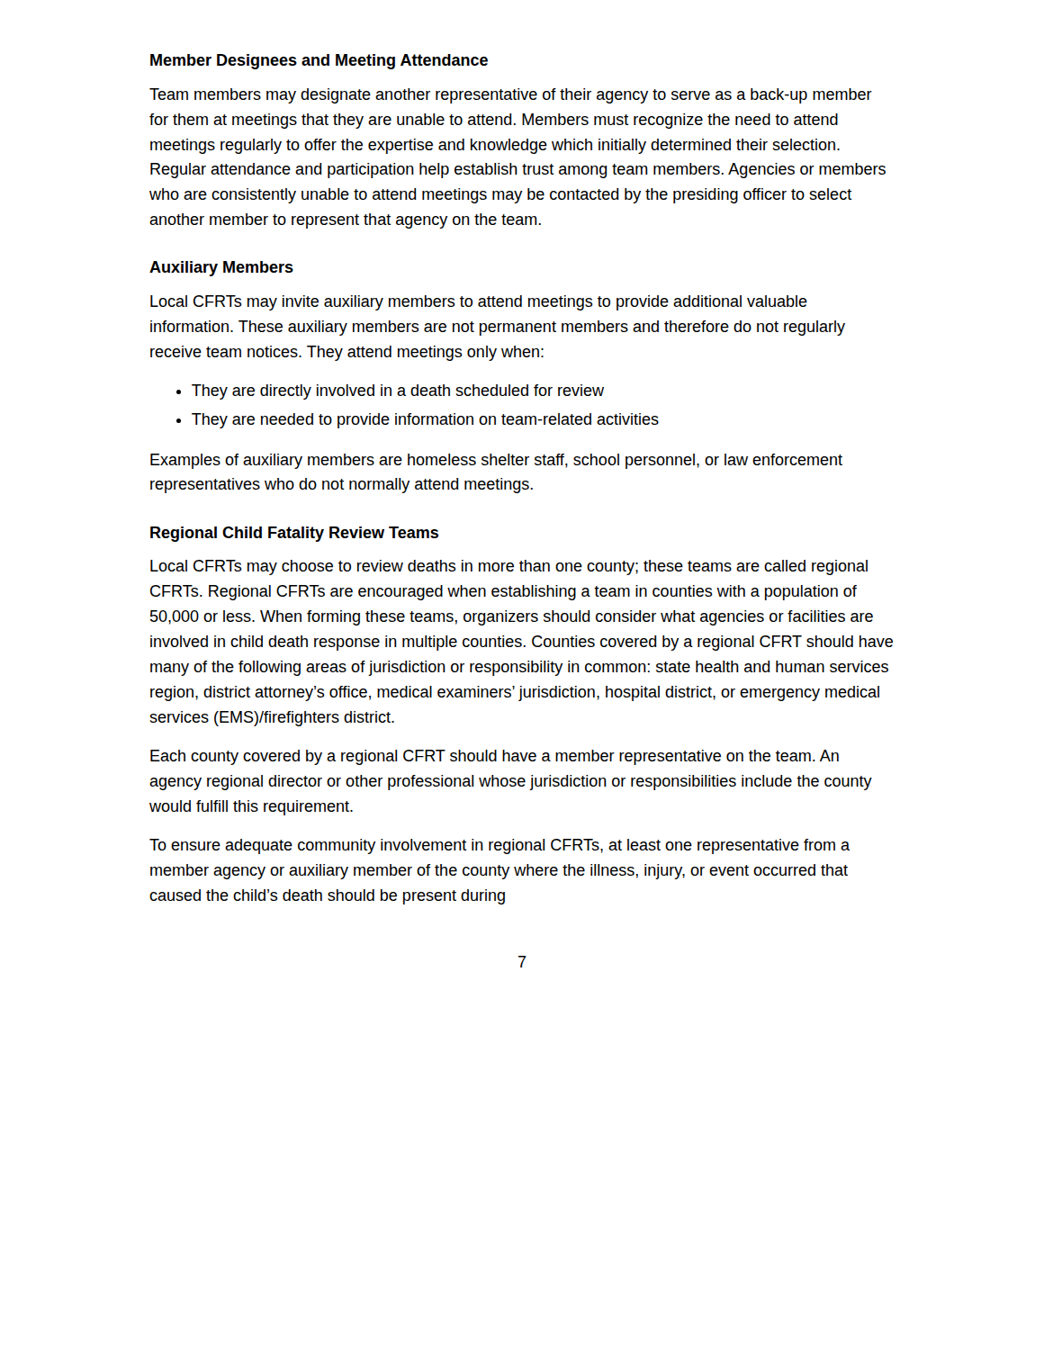Member Designees and Meeting Attendance
Team members may designate another representative of their agency to serve as a back-up member for them at meetings that they are unable to attend. Members must recognize the need to attend meetings regularly to offer the expertise and knowledge which initially determined their selection. Regular attendance and participation help establish trust among team members. Agencies or members who are consistently unable to attend meetings may be contacted by the presiding officer to select another member to represent that agency on the team.
Auxiliary Members
Local CFRTs may invite auxiliary members to attend meetings to provide additional valuable information. These auxiliary members are not permanent members and therefore do not regularly receive team notices. They attend meetings only when:
They are directly involved in a death scheduled for review
They are needed to provide information on team-related activities
Examples of auxiliary members are homeless shelter staff, school personnel, or law enforcement representatives who do not normally attend meetings.
Regional Child Fatality Review Teams
Local CFRTs may choose to review deaths in more than one county; these teams are called regional CFRTs. Regional CFRTs are encouraged when establishing a team in counties with a population of 50,000 or less. When forming these teams, organizers should consider what agencies or facilities are involved in child death response in multiple counties. Counties covered by a regional CFRT should have many of the following areas of jurisdiction or responsibility in common: state health and human services region, district attorney’s office, medical examiners’ jurisdiction, hospital district, or emergency medical services (EMS)/firefighters district.
Each county covered by a regional CFRT should have a member representative on the team. An agency regional director or other professional whose jurisdiction or responsibilities include the county would fulfill this requirement.
To ensure adequate community involvement in regional CFRTs, at least one representative from a member agency or auxiliary member of the county where the illness, injury, or event occurred that caused the child’s death should be present during
7